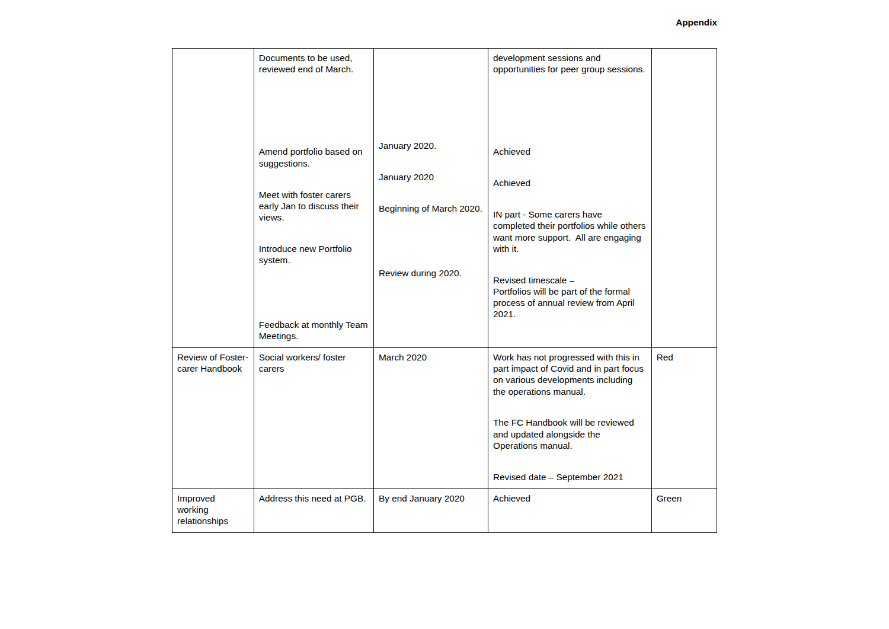Appendix
| | Documents to be used, reviewed end of March. Amend portfolio based on suggestions. Meet with foster carers early Jan to discuss their views. Introduce new Portfolio system. Feedback at monthly Team Meetings. | January 2020. January 2020 Beginning of March 2020. Review during 2020. | development sessions and opportunities for peer group sessions. Achieved Achieved IN part - Some carers have completed their portfolios while others want more support. All are engaging with it. Revised timescale – Portfolios will be part of the formal process of annual review from April 2021. | |
| Review of Foster-carer Handbook | Social workers/ foster carers | March 2020 | Work has not progressed with this in part impact of Covid and in part focus on various developments including the operations manual. The FC Handbook will be reviewed and updated alongside the Operations manual. Revised date – September 2021 | Red |
| Improved working relationships | Address this need at PGB. | By end January 2020 | Achieved | Green |